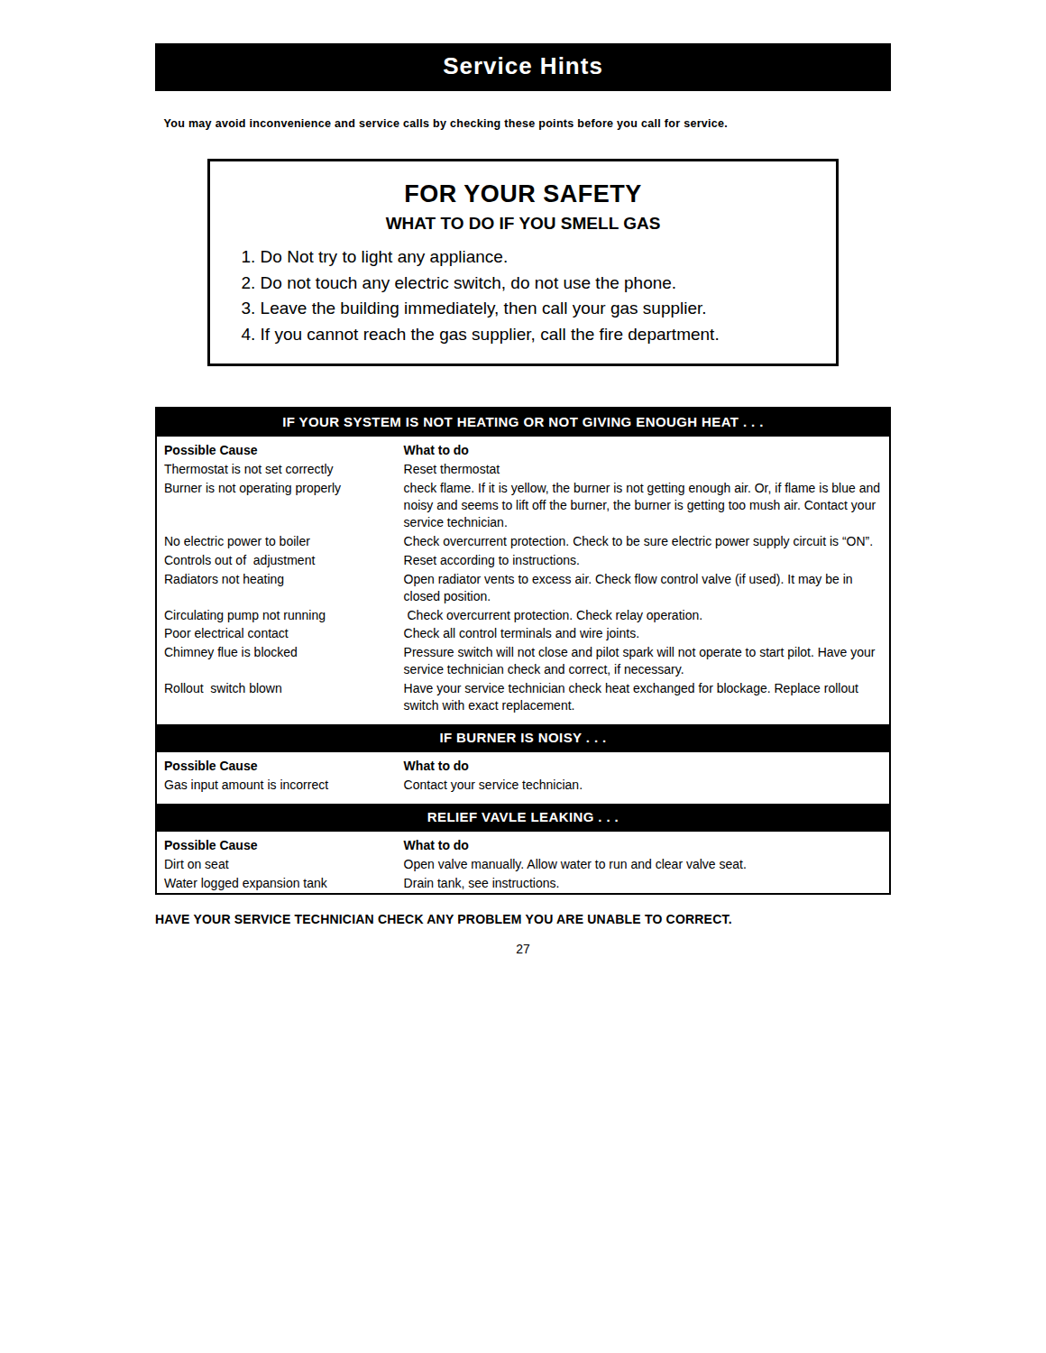Service Hints
You may avoid inconvenience and service calls by checking these points before you call for service.
FOR YOUR SAFETY
WHAT TO DO IF YOU SMELL GAS
Do Not try to light any appliance.
Do not touch any electric switch, do not use the phone.
Leave the building immediately, then call your gas supplier.
If you cannot reach the gas supplier, call the fire department.
| IF YOUR SYSTEM IS NOT HEATING OR NOT GIVING ENOUGH HEAT . . . |
| --- |
| Possible Cause | What to do |
| Thermostat is not set correctly | Reset thermostat |
| Burner is not operating properly | check flame. If it is yellow, the burner is not getting enough air. Or, if flame is blue and noisy and seems to lift off the burner, the burner is getting too mush air. Contact your service technician. |
| No electric power to boiler | Check overcurrent protection. Check to be sure electric power supply circuit is “ON”. |
| Controls out of adjustment | Reset according to instructions. |
| Radiators not heating | Open radiator vents to excess air. Check flow control valve (if used). It may be in closed position. |
| Circulating pump not running | Check overcurrent protection. Check relay operation. |
| Poor electrical contact | Check all control terminals and wire joints. |
| Chimney flue is blocked | Pressure switch will not close and pilot spark will not operate to start pilot. Have your service technician check and correct, if necessary. |
| Rollout switch blown | Have your service technician check heat exchanged for blockage. Replace rollout switch with exact replacement. |
| IF BURNER IS NOISY . . . |
| Possible Cause | What to do |
| Gas input amount is incorrect | Contact your service technician. |
| RELIEF VAVLE LEAKING . . . |
| Possible Cause | What to do |
| Dirt on seat | Open valve manually. Allow water to run and clear valve seat. |
| Water logged expansion tank | Drain tank, see instructions. |
HAVE YOUR SERVICE TECHNICIAN CHECK ANY PROBLEM YOU ARE UNABLE TO CORRECT.
27